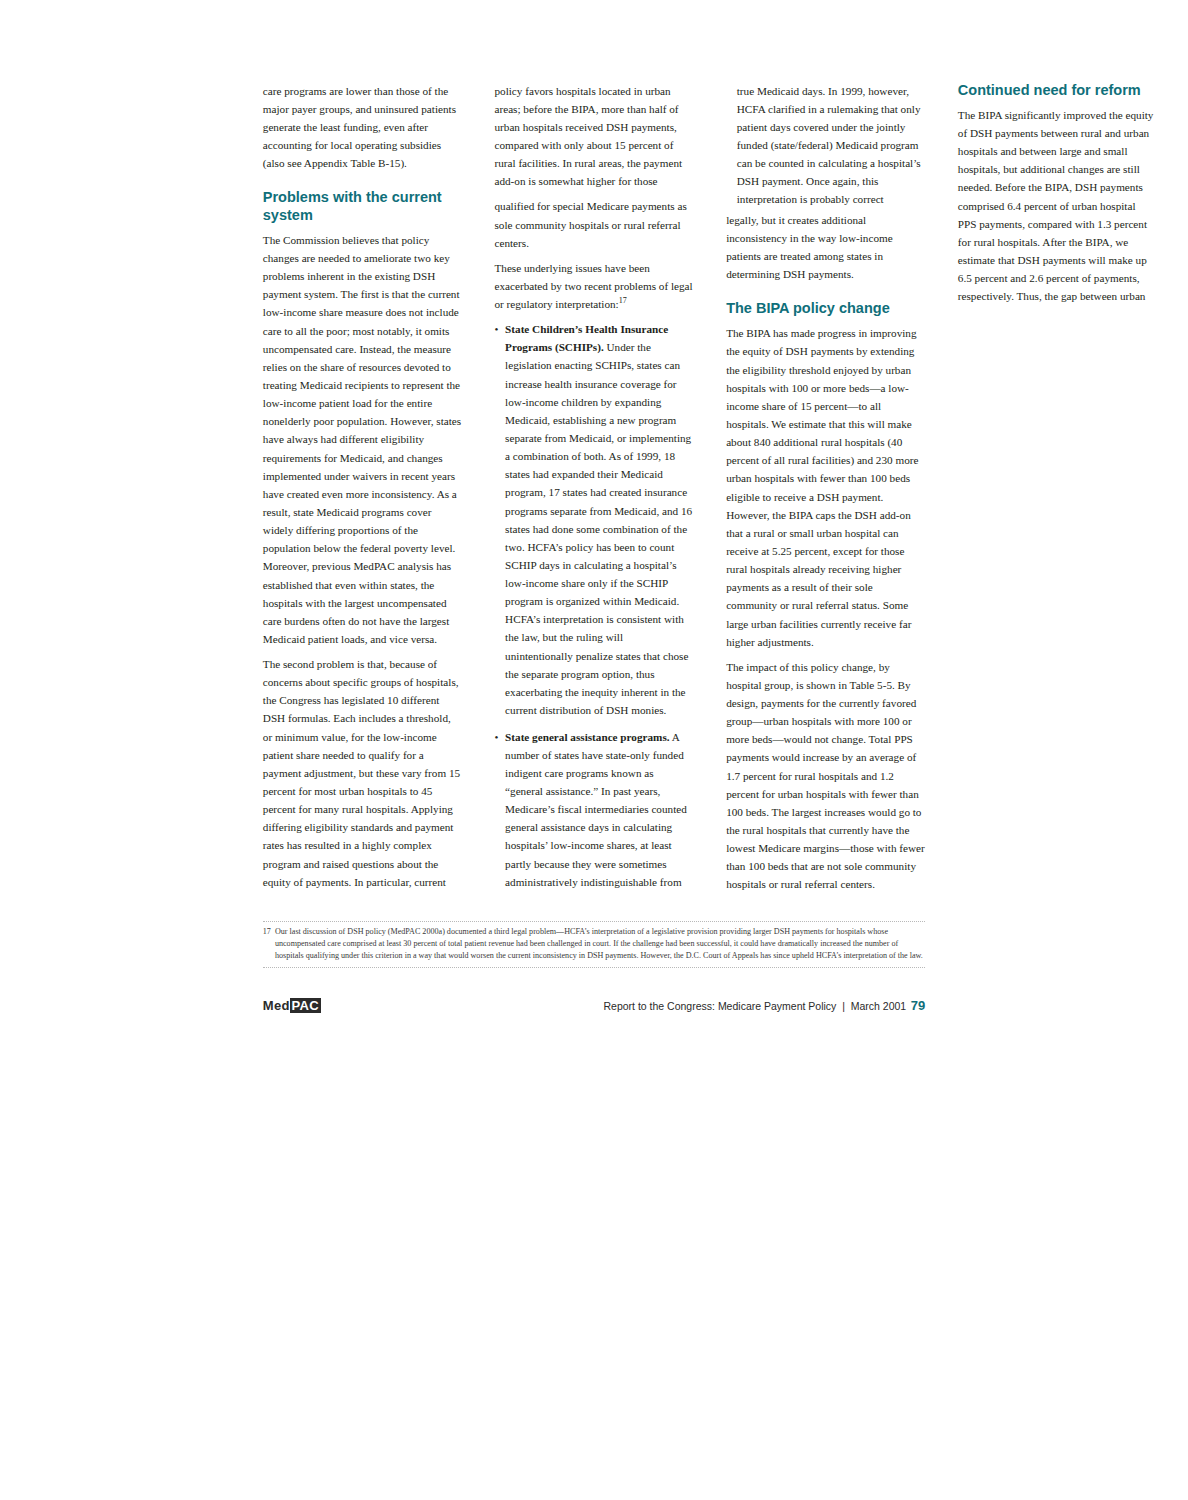care programs are lower than those of the major payer groups, and uninsured patients generate the least funding, even after accounting for local operating subsidies (also see Appendix Table B-15).
Problems with the current system
The Commission believes that policy changes are needed to ameliorate two key problems inherent in the existing DSH payment system. The first is that the current low-income share measure does not include care to all the poor; most notably, it omits uncompensated care. Instead, the measure relies on the share of resources devoted to treating Medicaid recipients to represent the low-income patient load for the entire nonelderly poor population. However, states have always had different eligibility requirements for Medicaid, and changes implemented under waivers in recent years have created even more inconsistency. As a result, state Medicaid programs cover widely differing proportions of the population below the federal poverty level. Moreover, previous MedPAC analysis has established that even within states, the hospitals with the largest uncompensated care burdens often do not have the largest Medicaid patient loads, and vice versa.
The second problem is that, because of concerns about specific groups of hospitals, the Congress has legislated 10 different DSH formulas. Each includes a threshold, or minimum value, for the low-income patient share needed to qualify for a payment adjustment, but these vary from 15 percent for most urban hospitals to 45 percent for many rural hospitals. Applying differing eligibility standards and payment rates has resulted in a highly complex program and raised questions about the equity of payments. In particular, current policy favors hospitals located in urban areas; before the BIPA, more than half of urban hospitals received DSH payments, compared with only about 15 percent of rural facilities. In rural areas, the payment add-on is somewhat higher for those
qualified for special Medicare payments as sole community hospitals or rural referral centers.
These underlying issues have been exacerbated by two recent problems of legal or regulatory interpretation:17
State Children’s Health Insurance Programs (SCHIPs). Under the legislation enacting SCHIPs, states can increase health insurance coverage for low-income children by expanding Medicaid, establishing a new program separate from Medicaid, or implementing a combination of both. As of 1999, 18 states had expanded their Medicaid program, 17 states had created insurance programs separate from Medicaid, and 16 states had done some combination of the two. HCFA’s policy has been to count SCHIP days in calculating a hospital’s low-income share only if the SCHIP program is organized within Medicaid. HCFA’s interpretation is consistent with the law, but the ruling will unintentionally penalize states that chose the separate program option, thus exacerbating the inequity inherent in the current distribution of DSH monies.
State general assistance programs. A number of states have state-only funded indigent care programs known as “general assistance.” In past years, Medicare’s fiscal intermediaries counted general assistance days in calculating hospitals’ low-income shares, at least partly because they were sometimes administratively indistinguishable from true Medicaid days. In 1999, however, HCFA clarified in a rulemaking that only patient days covered under the jointly funded (state/federal) Medicaid program can be counted in calculating a hospital’s DSH payment. Once again, this interpretation is probably correct
legally, but it creates additional inconsistency in the way low-income patients are treated among states in determining DSH payments.
The BIPA policy change
The BIPA has made progress in improving the equity of DSH payments by extending the eligibility threshold enjoyed by urban hospitals with 100 or more beds—a low-income share of 15 percent—to all hospitals. We estimate that this will make about 840 additional rural hospitals (40 percent of all rural facilities) and 230 more urban hospitals with fewer than 100 beds eligible to receive a DSH payment. However, the BIPA caps the DSH add-on that a rural or small urban hospital can receive at 5.25 percent, except for those rural hospitals already receiving higher payments as a result of their sole community or rural referral status. Some large urban facilities currently receive far higher adjustments.
The impact of this policy change, by hospital group, is shown in Table 5-5. By design, payments for the currently favored group—urban hospitals with more 100 or more beds—would not change. Total PPS payments would increase by an average of 1.7 percent for rural hospitals and 1.2 percent for urban hospitals with fewer than 100 beds. The largest increases would go to the rural hospitals that currently have the lowest Medicare margins—those with fewer than 100 beds that are not sole community hospitals or rural referral centers.
Continued need for reform
The BIPA significantly improved the equity of DSH payments between rural and urban hospitals and between large and small hospitals, but additional changes are still needed. Before the BIPA, DSH payments comprised 6.4 percent of urban hospital PPS payments, compared with 1.3 percent for rural hospitals. After the BIPA, we estimate that DSH payments will make up 6.5 percent and 2.6 percent of payments, respectively. Thus, the gap between urban
17
Our last discussion of DSH policy (MedPAC 2000a) documented a third legal problem—HCFA’s interpretation of a legislative provision providing larger DSH payments for hospitals whose uncompensated care comprised at least 30 percent of total patient revenue had been challenged in court. If the challenge had been successful, it could have dramatically increased the number of hospitals qualifying under this criterion in a way that would worsen the current inconsistency in DSH payments. However, the D.C. Court of Appeals has since upheld HCFA’s interpretation of the law.
MedPAC
Report to the Congress: Medicare Payment Policy | March 200179